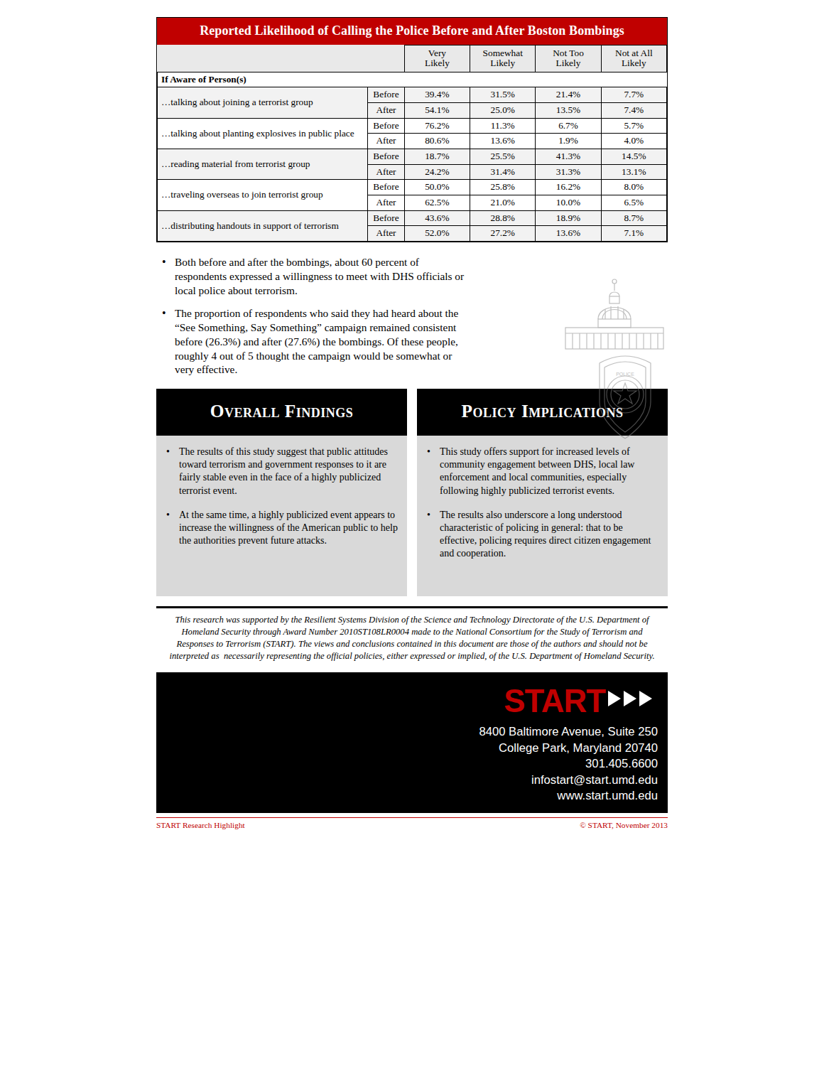Reported Likelihood of Calling the Police Before and After Boston Bombings
| | Very Likely | Somewhat Likely | Not Too Likely | Not at All Likely |
| --- | --- | --- | --- | --- |
| If Aware of Person(s) | | | | |
| …talking about joining a terrorist group | Before | 39.4% | 31.5% | 21.4% | 7.7% |
| After | 54.1% | 25.0% | 13.5% | 7.4% |
| …talking about planting explosives in public place | Before | 76.2% | 11.3% | 6.7% | 5.7% |
| After | 80.6% | 13.6% | 1.9% | 4.0% |
| …reading material from terrorist group | Before | 18.7% | 25.5% | 41.3% | 14.5% |
| After | 24.2% | 31.4% | 31.3% | 13.1% |
| …traveling overseas to join terrorist group | Before | 50.0% | 25.8% | 16.2% | 8.0% |
| After | 62.5% | 21.0% | 10.0% | 6.5% |
| …distributing handouts in support of terrorism | Before | 43.6% | 28.8% | 18.9% | 8.7% |
| After | 52.0% | 27.2% | 13.6% | 7.1% |
Both before and after the bombings, about 60 percent of respondents expressed a willingness to meet with DHS officials or local police about terrorism.
The proportion of respondents who said they had heard about the “See Something, Say Something” campaign remained consistent before (26.3%) and after (27.6%) the bombings. Of these people, roughly 4 out of 5 thought the campaign would be somewhat or very effective.
POLICE
Overall Findings
The results of this study suggest that public attitudes toward terrorism and government responses to it are fairly stable even in the face of a highly publicized terrorist event.
At the same time, a highly publicized event appears to increase the willingness of the American public to help the authorities prevent future attacks.
Policy Implications
This study offers support for increased levels of community engagement between DHS, local law enforcement and local communities, especially following highly publicized terrorist events.
The results also underscore a long understood characteristic of policing in general: that to be effective, policing requires direct citizen engagement and cooperation.
This research was supported by the Resilient Systems Division of the Science and Technology Directorate of the U.S. Department of Homeland Security through Award Number 2010ST108LR0004 made to the National Consortium for the Study of Terrorism and Responses to Terrorism (START). The views and conclusions contained in this document are those of the authors and should not be interpreted as necessarily representing the official policies, either expressed or implied, of the U.S. Department of Homeland Security.
START
8400 Baltimore Avenue, Suite 250
College Park, Maryland 20740
301.405.6600
infostart@start.umd.edu
www.start.umd.edu
START Research Highlight
© START, November 2013